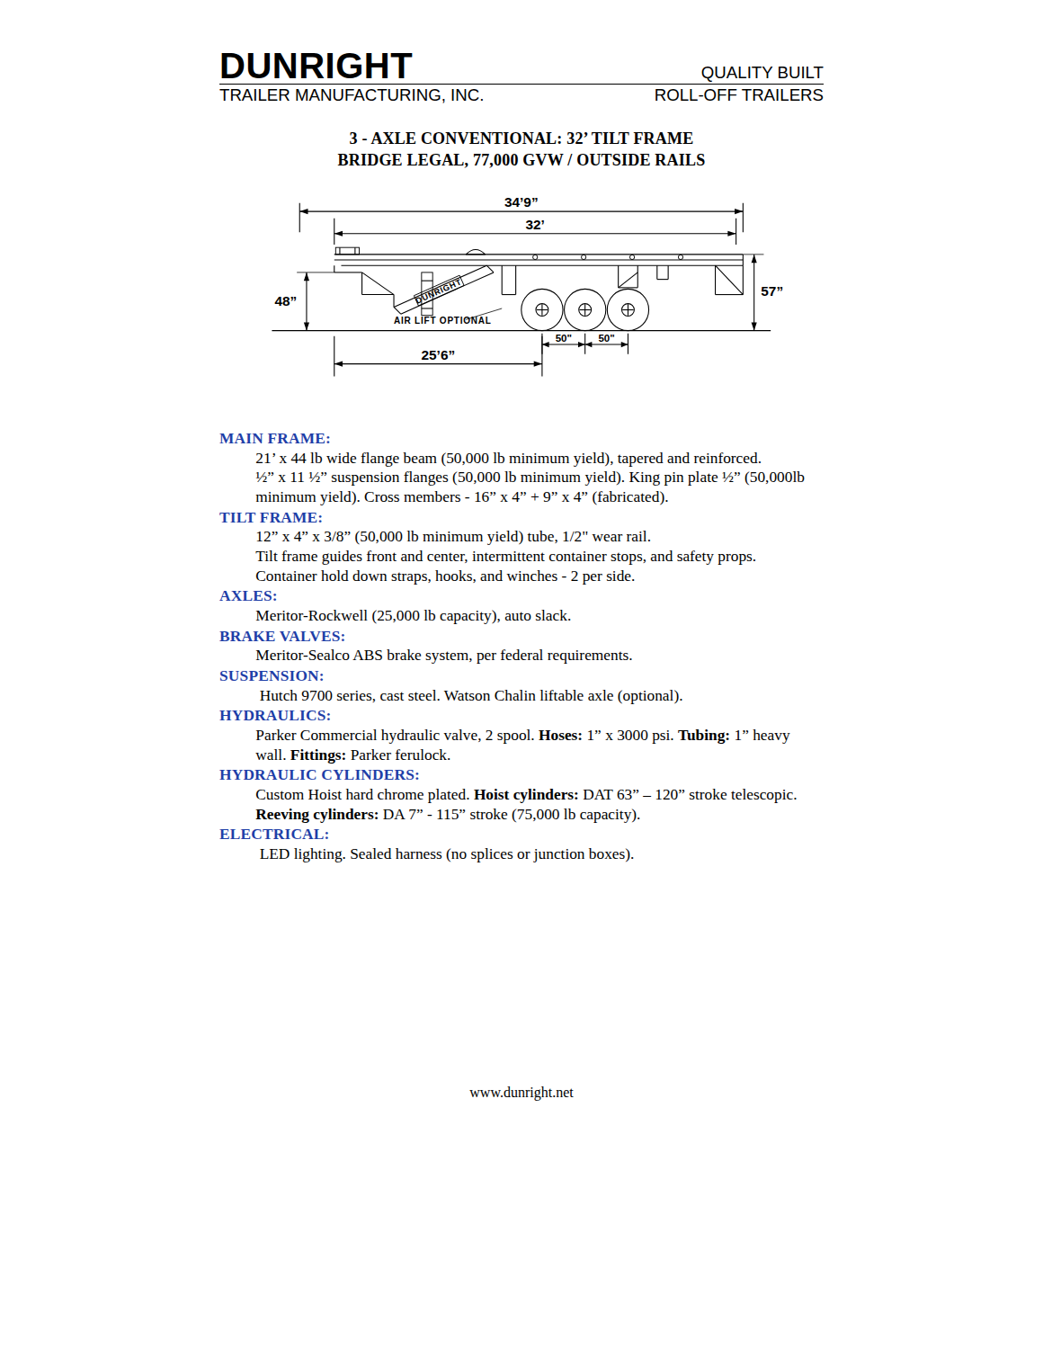| DUNRIGHT | QUALITY BUILT |
| TRAILER MANUFACTURING, INC. | ROLL-OFF TRAILERS |
3 - AXLE CONVENTIONAL: 32’ TILT FRAME BRIDGE LEGAL, 77,000 GVW / OUTSIDE RAILS
34’9” 32’ 48” 57” 25’6” 50" 50" AIR LIFT OPTIONAL DUNRIGHT
MAIN FRAME:
21’ x 44 lb wide flange beam (50,000 lb minimum yield), tapered and reinforced.
½” x 11 ½” suspension flanges (50,000 lb minimum yield). King pin plate ½” (50,000lb
minimum yield). Cross members - 16” x 4” + 9” x 4” (fabricated).
TILT FRAME:
12” x 4” x 3/8” (50,000 lb minimum yield) tube, 1/2" wear rail.
Tilt frame guides front and center, intermittent container stops, and safety props.
Container hold down straps, hooks, and winches - 2 per side.
AXLES:
Meritor-Rockwell (25,000 lb capacity), auto slack.
BRAKE VALVES:
Meritor-Sealco ABS brake system, per federal requirements.
SUSPENSION:
Hutch 9700 series, cast steel. Watson Chalin liftable axle (optional).
HYDRAULICS:
Parker Commercial hydraulic valve, 2 spool. Hoses: 1” x 3000 psi. Tubing: 1” heavy
wall. Fittings: Parker ferulock.
HYDRAULIC CYLINDERS:
Custom Hoist hard chrome plated. Hoist cylinders: DAT 63” – 120” stroke telescopic.
Reeving cylinders: DA 7” - 115” stroke (75,000 lb capacity).
ELECTRICAL:
LED lighting. Sealed harness (no splices or junction boxes).
www.dunright.net